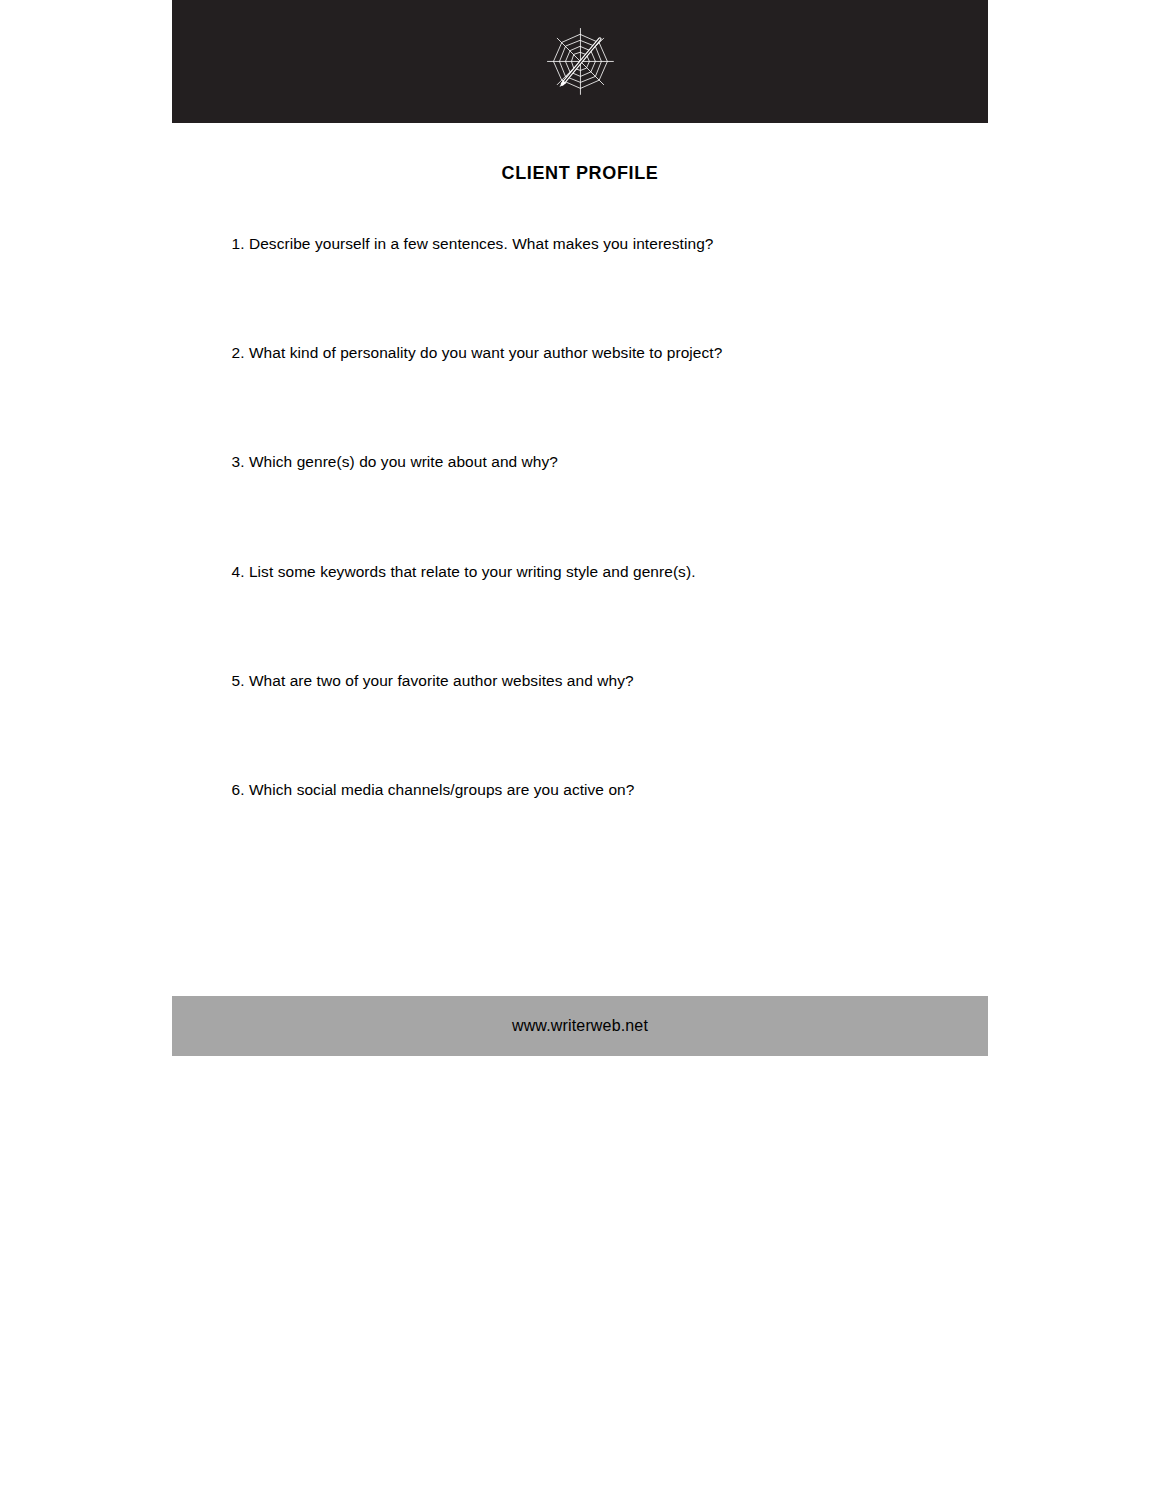Client Profile
Describe yourself in a few sentences. What makes you interesting?
What kind of personality do you want your author website to project?
Which genre(s) do you write about and why?
List some keywords that relate to your writing style and genre(s).
What are two of your favorite author websites and why?
Which social media channels/groups are you active on?
www.writerweb.net